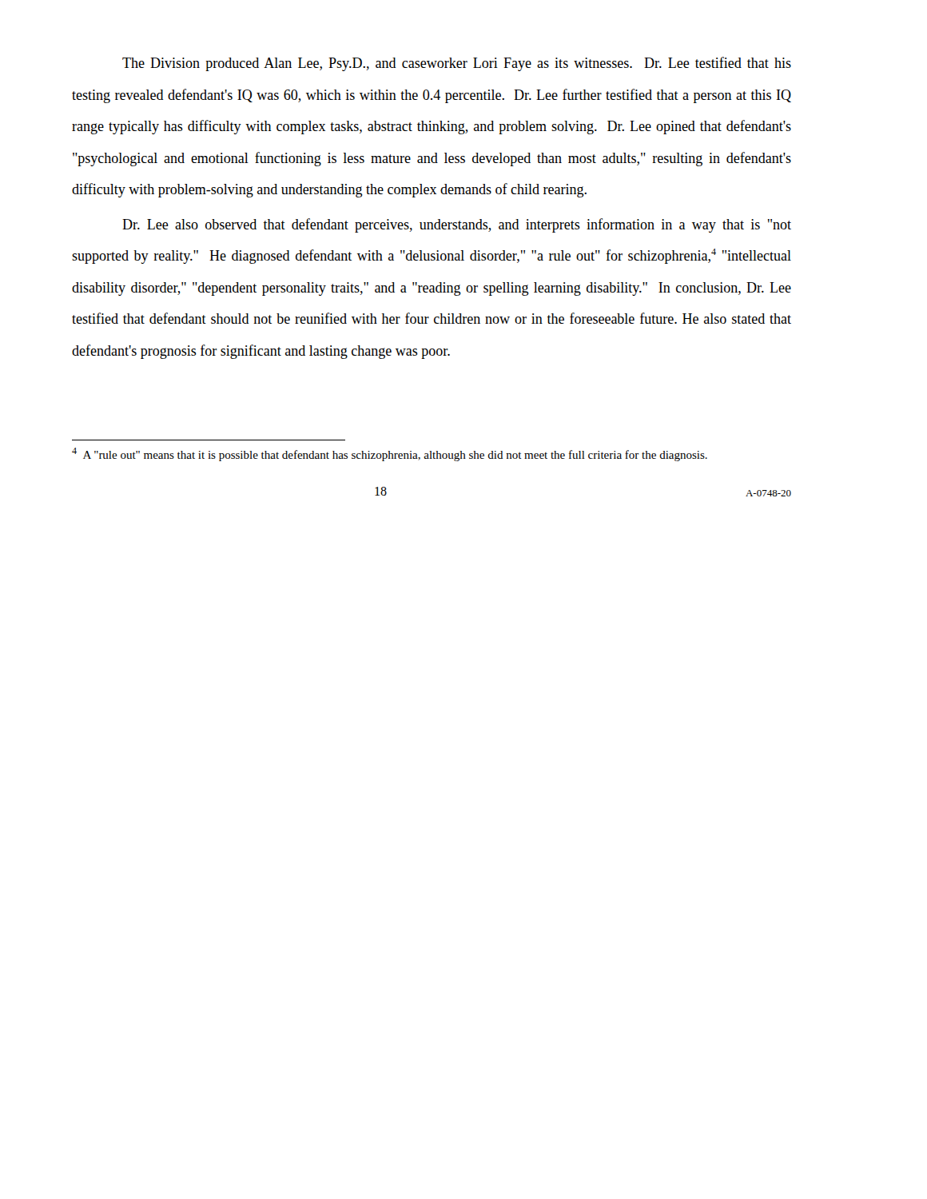The Division produced Alan Lee, Psy.D., and caseworker Lori Faye as its witnesses. Dr. Lee testified that his testing revealed defendant's IQ was 60, which is within the 0.4 percentile. Dr. Lee further testified that a person at this IQ range typically has difficulty with complex tasks, abstract thinking, and problem solving. Dr. Lee opined that defendant's "psychological and emotional functioning is less mature and less developed than most adults," resulting in defendant's difficulty with problem-solving and understanding the complex demands of child rearing.
Dr. Lee also observed that defendant perceives, understands, and interprets information in a way that is "not supported by reality." He diagnosed defendant with a "delusional disorder," "a rule out" for schizophrenia,4 "intellectual disability disorder," "dependent personality traits," and a "reading or spelling learning disability." In conclusion, Dr. Lee testified that defendant should not be reunified with her four children now or in the foreseeable future. He also stated that defendant's prognosis for significant and lasting change was poor.
4 A "rule out" means that it is possible that defendant has schizophrenia, although she did not meet the full criteria for the diagnosis.
18 A-0748-20